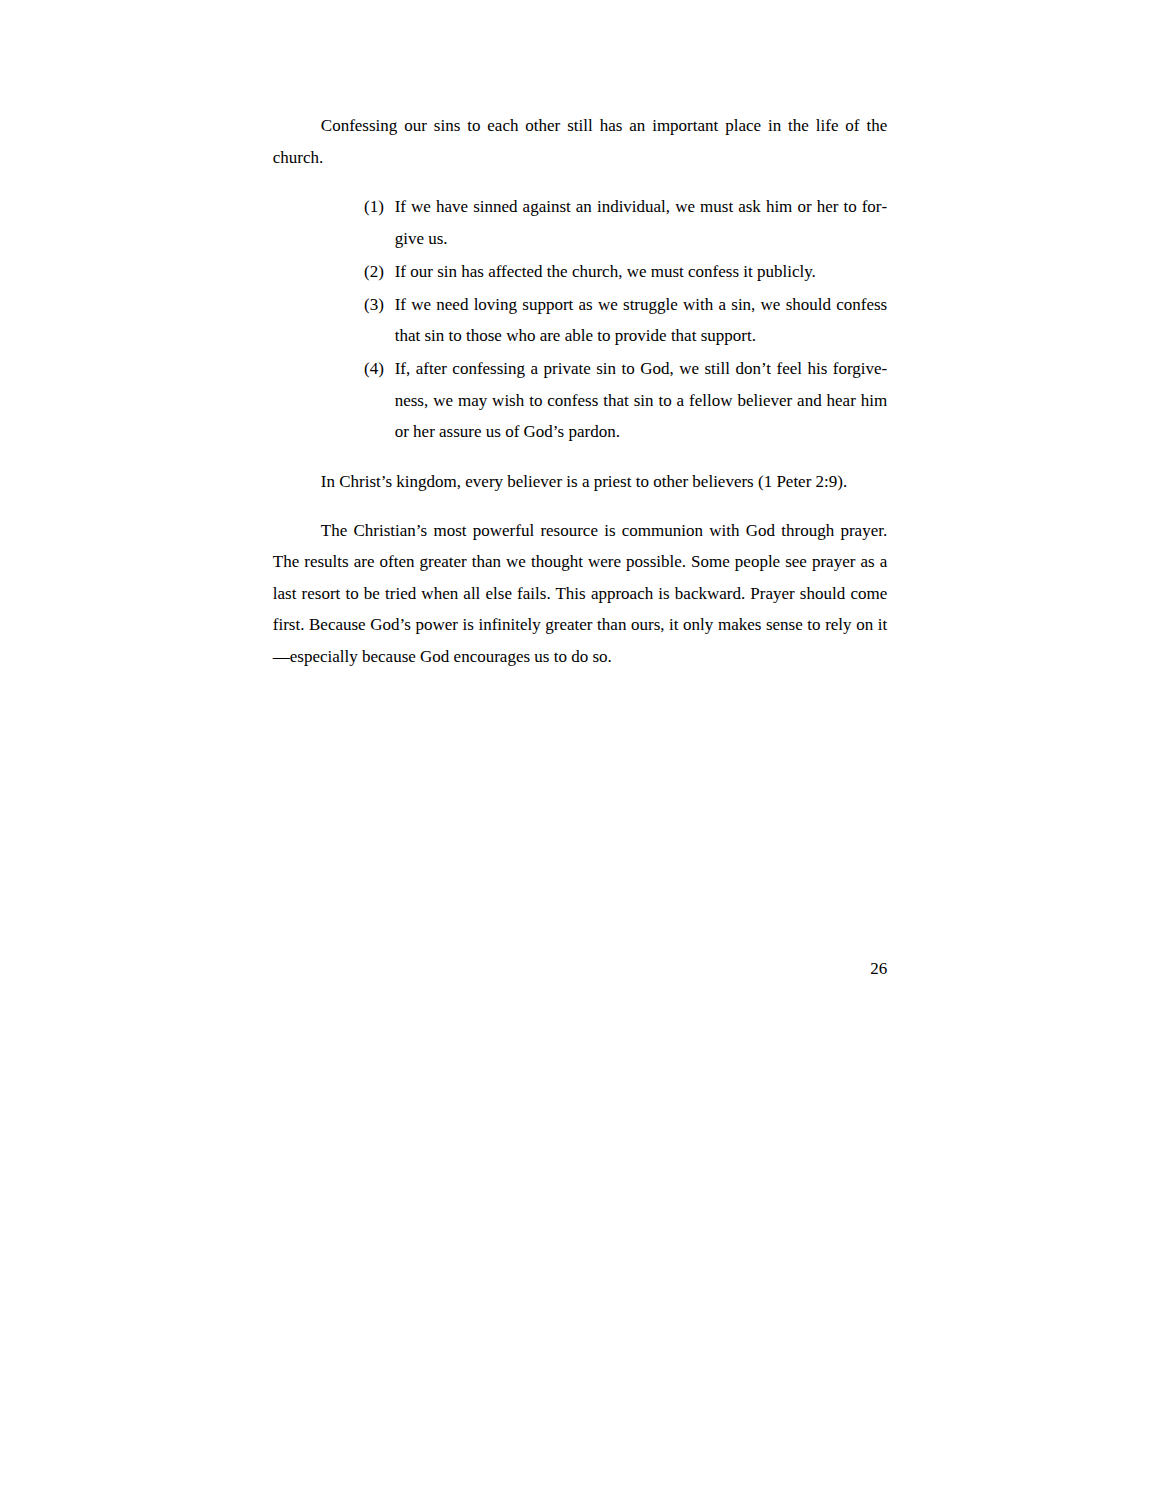Confessing our sins to each other still has an important place in the life of the church.
(1) If we have sinned against an individual, we must ask him or her to forgive us.
(2) If our sin has affected the church, we must confess it publicly.
(3) If we need loving support as we struggle with a sin, we should confess that sin to those who are able to provide that support.
(4) If, after confessing a private sin to God, we still don’t feel his forgiveness, we may wish to confess that sin to a fellow believer and hear him or her assure us of God’s pardon.
In Christ’s kingdom, every believer is a priest to other believers (1 Peter 2:9).
The Christian’s most powerful resource is communion with God through prayer. The results are often greater than we thought were possible. Some people see prayer as a last resort to be tried when all else fails. This approach is backward. Prayer should come first. Because God’s power is infinitely greater than ours, it only makes sense to rely on it—especially because God encourages us to do so.
26